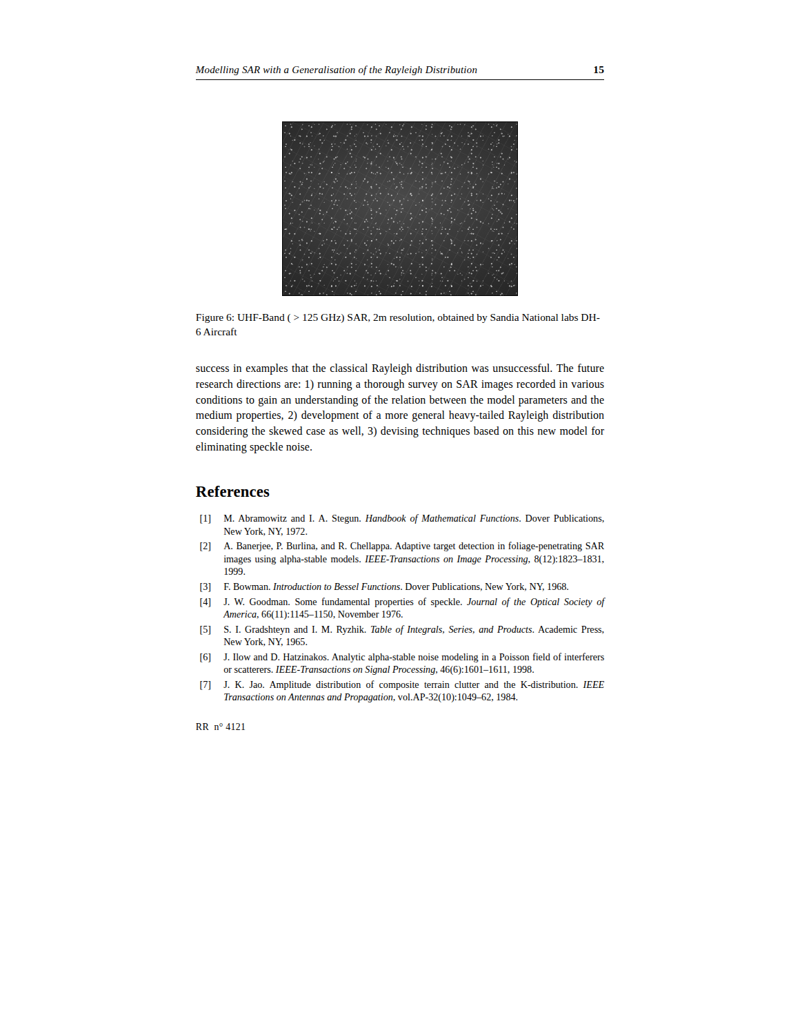Modelling SAR with a Generalisation of the Rayleigh Distribution 15
Figure 6: UHF-Band ( > 125 GHz) SAR, 2m resolution, obtained by Sandia National labs DH-6 Aircraft
success in examples that the classical Rayleigh distribution was unsuccessful. The future research directions are: 1) running a thorough survey on SAR images recorded in various conditions to gain an understanding of the relation between the model parameters and the medium properties, 2) development of a more general heavy-tailed Rayleigh distribution considering the skewed case as well, 3) devising techniques based on this new model for eliminating speckle noise.
References
[1] M. Abramowitz and I. A. Stegun. Handbook of Mathematical Functions. Dover Publications, New York, NY, 1972.
[2] A. Banerjee, P. Burlina, and R. Chellappa. Adaptive target detection in foliage-penetrating SAR images using alpha-stable models. IEEE-Transactions on Image Processing, 8(12):1823–1831, 1999.
[3] F. Bowman. Introduction to Bessel Functions. Dover Publications, New York, NY, 1968.
[4] J. W. Goodman. Some fundamental properties of speckle. Journal of the Optical Society of America, 66(11):1145–1150, November 1976.
[5] S. I. Gradshteyn and I. M. Ryzhik. Table of Integrals, Series, and Products. Academic Press, New York, NY, 1965.
[6] J. Ilow and D. Hatzinakos. Analytic alpha-stable noise modeling in a Poisson field of interferers or scatterers. IEEE-Transactions on Signal Processing, 46(6):1601–1611, 1998.
[7] J. K. Jao. Amplitude distribution of composite terrain clutter and the K-distribution. IEEE Transactions on Antennas and Propagation, vol.AP-32(10):1049–62, 1984.
RR n° 4121